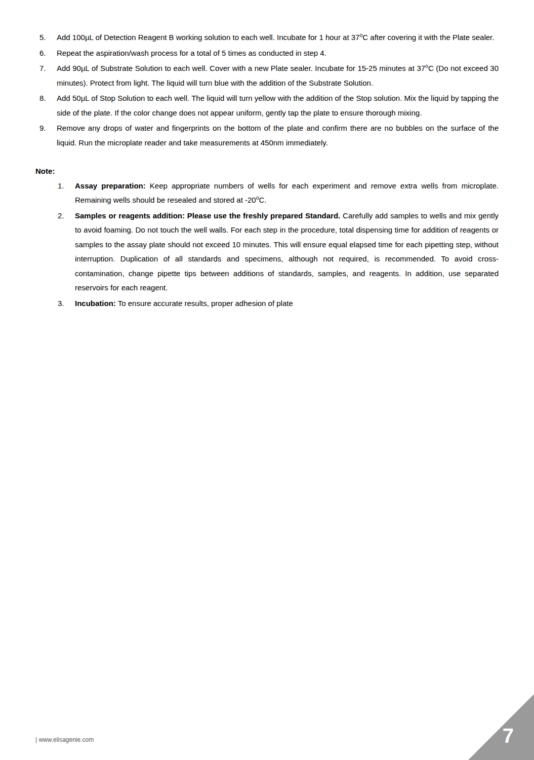Add 100µL of Detection Reagent B working solution to each well. Incubate for 1 hour at 37oC after covering it with the Plate sealer.
Repeat the aspiration/wash process for a total of 5 times as conducted in step 4.
Add 90µL of Substrate Solution to each well. Cover with a new Plate sealer. Incubate for 15-25 minutes at 37oC (Do not exceed 30 minutes). Protect from light. The liquid will turn blue with the addition of the Substrate Solution.
Add 50µL of Stop Solution to each well. The liquid will turn yellow with the addition of the Stop solution. Mix the liquid by tapping the side of the plate. If the color change does not appear uniform, gently tap the plate to ensure thorough mixing.
Remove any drops of water and fingerprints on the bottom of the plate and confirm there are no bubbles on the surface of the liquid. Run the microplate reader and take measurements at 450nm immediately.
Note:
Assay preparation: Keep appropriate numbers of wells for each experiment and remove extra wells from microplate. Remaining wells should be resealed and stored at -20oC.
Samples or reagents addition: Please use the freshly prepared Standard. Carefully add samples to wells and mix gently to avoid foaming. Do not touch the well walls. For each step in the procedure, total dispensing time for addition of reagents or samples to the assay plate should not exceed 10 minutes. This will ensure equal elapsed time for each pipetting step, without interruption. Duplication of all standards and specimens, although not required, is recommended. To avoid cross-contamination, change pipette tips between additions of standards, samples, and reagents. In addition, use separated reservoirs for each reagent.
Incubation: To ensure accurate results, proper adhesion of plate
| www.elisagenie.com
7